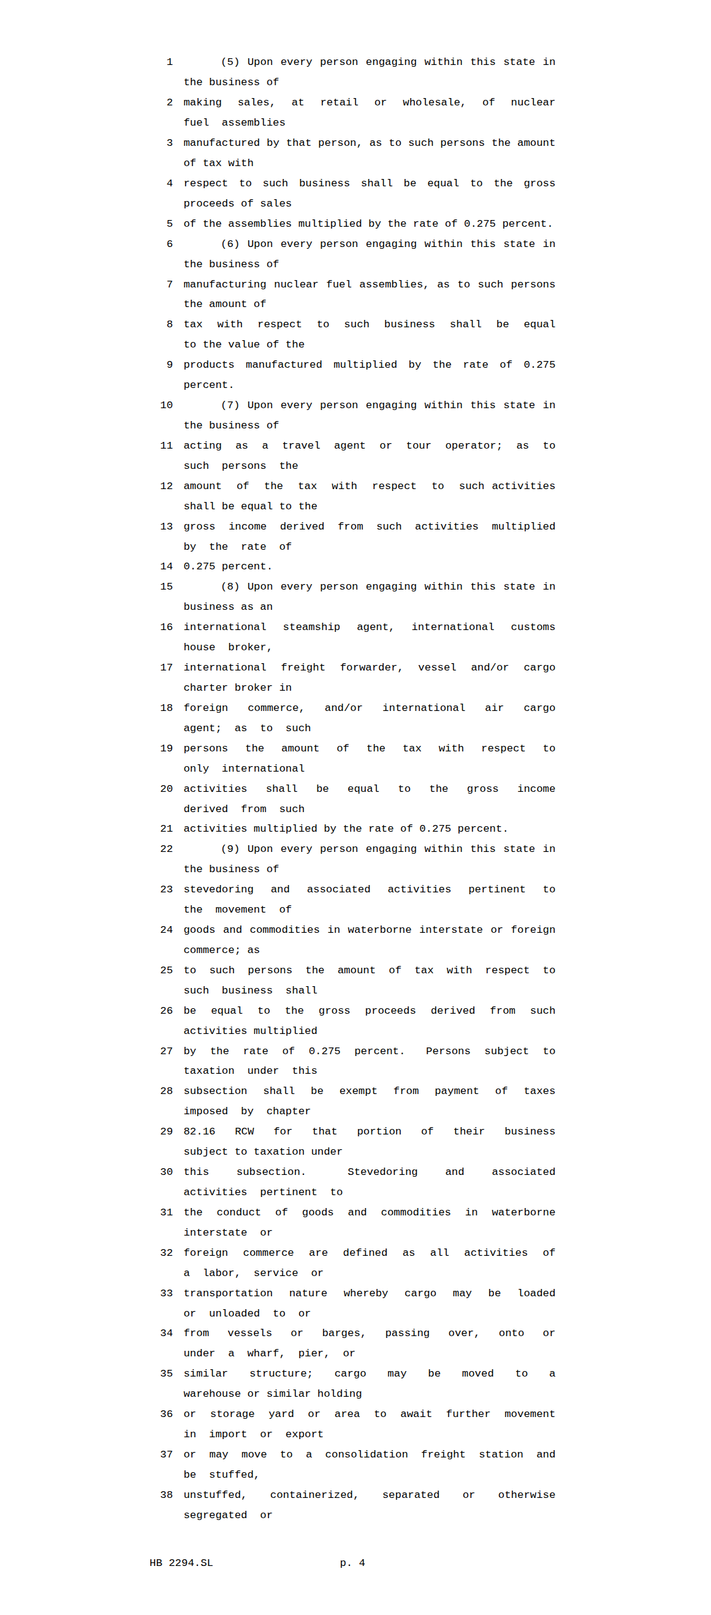(5) Upon every person engaging within this state in the business of
making sales, at retail or wholesale, of nuclear fuel assemblies
manufactured by that person, as to such persons the amount of tax with
respect to such business shall be equal to the gross proceeds of sales
of the assemblies multiplied by the rate of 0.275 percent.
(6) Upon every person engaging within this state in the business of
manufacturing nuclear fuel assemblies, as to such persons the amount of
tax with respect to such business shall be equal to the value of the
products manufactured multiplied by the rate of 0.275 percent.
(7) Upon every person engaging within this state in the business of
acting as a travel agent or tour operator; as to such persons the
amount of the tax with respect to such activities shall be equal to the
gross income derived from such activities multiplied by the rate of
0.275 percent.
(8) Upon every person engaging within this state in business as an
international steamship agent, international customs house broker,
international freight forwarder, vessel and/or cargo charter broker in
foreign commerce, and/or international air cargo agent; as to such
persons the amount of the tax with respect to only international
activities shall be equal to the gross income derived from such
activities multiplied by the rate of 0.275 percent.
(9) Upon every person engaging within this state in the business of
stevedoring and associated activities pertinent to the movement of
goods and commodities in waterborne interstate or foreign commerce; as
to such persons the amount of tax with respect to such business shall
be equal to the gross proceeds derived from such activities multiplied
by the rate of 0.275 percent. Persons subject to taxation under this
subsection shall be exempt from payment of taxes imposed by chapter
82.16 RCW for that portion of their business subject to taxation under
this subsection. Stevedoring and associated activities pertinent to
the conduct of goods and commodities in waterborne interstate or
foreign commerce are defined as all activities of a labor, service or
transportation nature whereby cargo may be loaded or unloaded to or
from vessels or barges, passing over, onto or under a wharf, pier, or
similar structure; cargo may be moved to a warehouse or similar holding
or storage yard or area to await further movement in import or export
or may move to a consolidation freight station and be stuffed,
unstuffed, containerized, separated or otherwise segregated or
HB 2294.SL
p. 4
HB 2294.SL